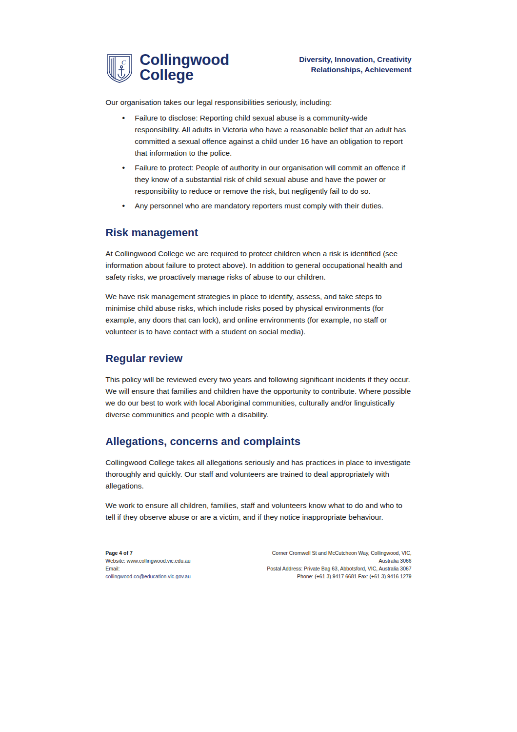C
Collingwood College
Diversity, Innovation, Creativity
Relationships, Achievement
Our organisation takes our legal responsibilities seriously, including:
Failure to disclose: Reporting child sexual abuse is a community-wide responsibility. All adults in Victoria who have a reasonable belief that an adult has committed a sexual offence against a child under 16 have an obligation to report that information to the police.
Failure to protect: People of authority in our organisation will commit an offence if they know of a substantial risk of child sexual abuse and have the power or responsibility to reduce or remove the risk, but negligently fail to do so.
Any personnel who are mandatory reporters must comply with their duties.
Risk management
At Collingwood College we are required to protect children when a risk is identified (see information about failure to protect above). In addition to general occupational health and safety risks, we proactively manage risks of abuse to our children.
We have risk management strategies in place to identify, assess, and take steps to minimise child abuse risks, which include risks posed by physical environments (for example, any doors that can lock), and online environments (for example, no staff or volunteer is to have contact with a student on social media).
Regular review
This policy will be reviewed every two years and following significant incidents if they occur. We will ensure that families and children have the opportunity to contribute. Where possible we do our best to work with local Aboriginal communities, culturally and/or linguistically diverse communities and people with a disability.
Allegations, concerns and complaints
Collingwood College takes all allegations seriously and has practices in place to investigate thoroughly and quickly. Our staff and volunteers are trained to deal appropriately with allegations.
We work to ensure all children, families, staff and volunteers know what to do and who to tell if they observe abuse or are a victim, and if they notice inappropriate behaviour.
Page 4 of 7
Website: www.collingwood.vic.edu.au
Email:
collingwood.co@education.vic.gov.au
Corner Cromwell St and McCutcheon Way, Collingwood, VIC, Australia 3066
Postal Address: Private Bag 63, Abbotsford, VIC, Australia 3067
Phone: (+61 3) 9417 6681 Fax: (+61 3) 9416 1279